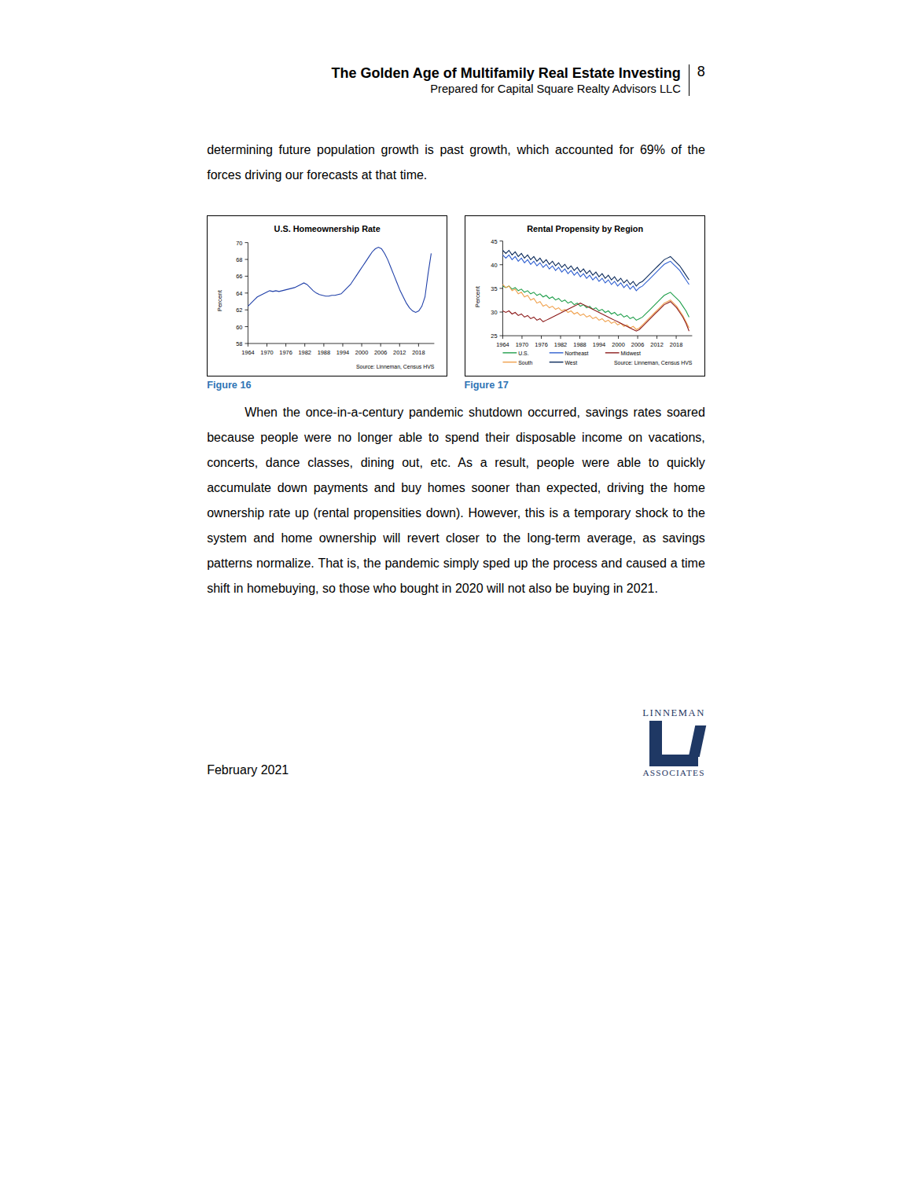The Golden Age of Multifamily Real Estate Investing
Prepared for Capital Square Realty Advisors LLC
8
determining future population growth is past growth, which accounted for 69% of the forces driving our forecasts at that time.
U.S. Homeownership Rate Percent 58 60 62 64 66 68 70 1964 1970 1976 1982 1988 1994 2000 2006 2012 2018 Source: Linneman, Census HVS
Figure 16
Rental Propensity by Region Percent 25 30 35 40 45 1964 1970 1976 1982 1988 1994 2000 2006 2012 2018 U.S. Northeast Midwest South West Source: Linneman, Census HVS
Figure 17
When the once-in-a-century pandemic shutdown occurred, savings rates soared because people were no longer able to spend their disposable income on vacations, concerts, dance classes, dining out, etc. As a result, people were able to quickly accumulate down payments and buy homes sooner than expected, driving the home ownership rate up (rental propensities down). However, this is a temporary shock to the system and home ownership will revert closer to the long-term average, as savings patterns normalize. That is, the pandemic simply sped up the process and caused a time shift in homebuying, so those who bought in 2020 will not also be buying in 2021.
February 2021
LINNEMAN
ASSOCIATES